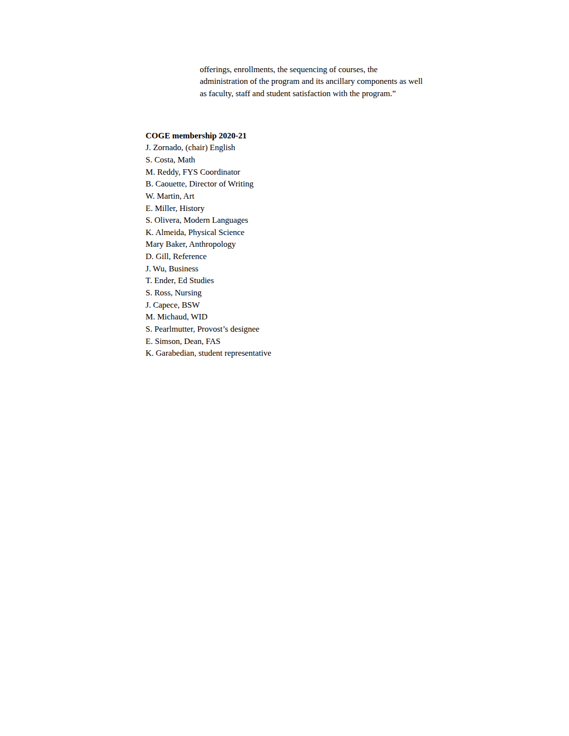offerings, enrollments, the sequencing of courses, the administration of the program and its ancillary components as well as faculty, staff and student satisfaction with the program.”
COGE membership 2020-21
J. Zornado, (chair) English
S. Costa, Math
M. Reddy, FYS Coordinator
B. Caouette, Director of Writing
W. Martin, Art
E. Miller, History
S. Olivera, Modern Languages
K. Almeida, Physical Science
Mary Baker, Anthropology
D. Gill, Reference
J. Wu, Business
T. Ender, Ed Studies
S. Ross, Nursing
J. Capece, BSW
M. Michaud, WID
S. Pearlmutter, Provost’s designee
E. Simson, Dean, FAS
K. Garabedian, student representative